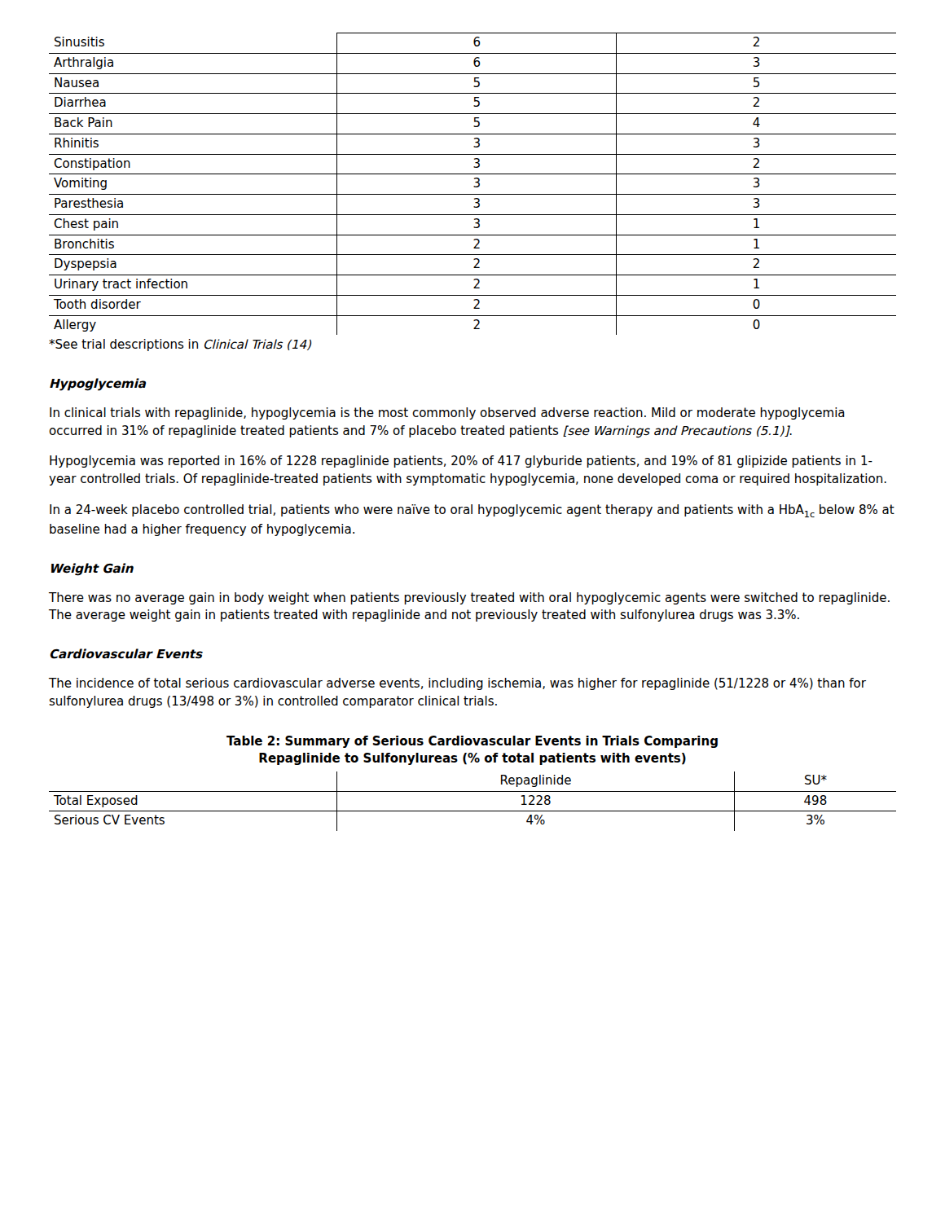| Sinusitis | 6 | 2 |
| Arthralgia | 6 | 3 |
| Nausea | 5 | 5 |
| Diarrhea | 5 | 2 |
| Back Pain | 5 | 4 |
| Rhinitis | 3 | 3 |
| Constipation | 3 | 2 |
| Vomiting | 3 | 3 |
| Paresthesia | 3 | 3 |
| Chest pain | 3 | 1 |
| Bronchitis | 2 | 1 |
| Dyspepsia | 2 | 2 |
| Urinary tract infection | 2 | 1 |
| Tooth disorder | 2 | 0 |
| Allergy | 2 | 0 |
*See trial descriptions in Clinical Trials (14)
Hypoglycemia
In clinical trials with repaglinide, hypoglycemia is the most commonly observed adverse reaction. Mild or moderate hypoglycemia occurred in 31% of repaglinide treated patients and 7% of placebo treated patients [see Warnings and Precautions (5.1)].
Hypoglycemia was reported in 16% of 1228 repaglinide patients, 20% of 417 glyburide patients, and 19% of 81 glipizide patients in 1-year controlled trials. Of repaglinide-treated patients with symptomatic hypoglycemia, none developed coma or required hospitalization.
In a 24-week placebo controlled trial, patients who were naïve to oral hypoglycemic agent therapy and patients with a HbA1c below 8% at baseline had a higher frequency of hypoglycemia.
Weight Gain
There was no average gain in body weight when patients previously treated with oral hypoglycemic agents were switched to repaglinide. The average weight gain in patients treated with repaglinide and not previously treated with sulfonylurea drugs was 3.3%.
Cardiovascular Events
The incidence of total serious cardiovascular adverse events, including ischemia, was higher for repaglinide (51/1228 or 4%) than for sulfonylurea drugs (13/498 or 3%) in controlled comparator clinical trials.
Table 2: Summary of Serious Cardiovascular Events in Trials Comparing
Repaglinide to Sulfonylureas (% of total patients with events)
| | Repaglinide | SU* |
| Total Exposed | 1228 | 498 |
| Serious CV Events | 4% | 3% |